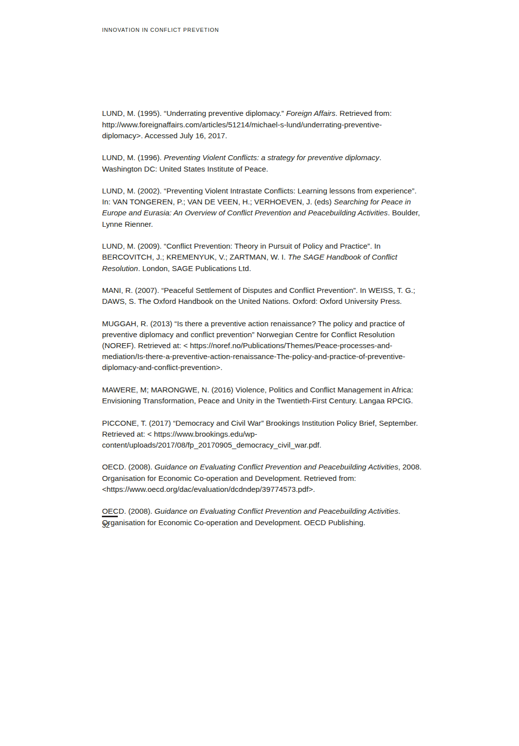Innovation in Conflict Prevetion
LUND, M. (1995). “Underrating preventive diplomacy.” Foreign Affairs. Retrieved from: http://www.foreignaffairs.com/articles/51214/michael-s-lund/underrating-preventive-diplomacy>. Accessed July 16, 2017.
LUND, M. (1996). Preventing Violent Conflicts: a strategy for preventive diplomacy. Washington DC: United States Institute of Peace.
LUND, M. (2002). “Preventing Violent Intrastate Conflicts: Learning lessons from experience”. In: VAN TONGEREN, P.; VAN DE VEEN, H.; VERHOEVEN, J. (eds) Searching for Peace in Europe and Eurasia: An Overview of Conflict Prevention and Peacebuilding Activities. Boulder, Lynne Rienner.
LUND, M. (2009). “Conflict Prevention: Theory in Pursuit of Policy and Practice”. In BERCOVITCH, J.; KREMENYUK, V.; ZARTMAN, W. I. The SAGE Handbook of Conflict Resolution. London, SAGE Publications Ltd.
MANI, R. (2007). “Peaceful Settlement of Disputes and Conflict Prevention”. In WEISS, T. G.; DAWS, S. The Oxford Handbook on the United Nations. Oxford: Oxford University Press.
MUGGAH, R. (2013) “Is there a preventive action renaissance? The policy and practice of preventive diplomacy and conflict prevention” Norwegian Centre for Conflict Resolution (NOREF). Retrieved at: < https://noref.no/Publications/Themes/Peace-processes-and-mediation/Is-there-a-preventive-action-renaissance-The-policy-and-practice-of-preventive-diplomacy-and-conflict-prevention>.
MAWERE, M; MARONGWE, N. (2016) Violence, Politics and Conflict Management in Africa: Envisioning Transformation, Peace and Unity in the Twentieth-First Century. Langaa RPCIG.
PICCONE, T. (2017) “Democracy and Civil War” Brookings Institution Policy Brief, September. Retrieved at: < https://www.brookings.edu/wp-content/uploads/2017/08/fp_20170905_democracy_civil_war.pdf.
OECD. (2008). Guidance on Evaluating Conflict Prevention and Peacebuilding Activities, 2008. Organisation for Economic Co-operation and Development. Retrieved from: <https://www.oecd.org/dac/evaluation/dcdndep/39774573.pdf>.
OECD. (2008). Guidance on Evaluating Conflict Prevention and Peacebuilding Activities. Organisation for Economic Co-operation and Development. OECD Publishing.
32